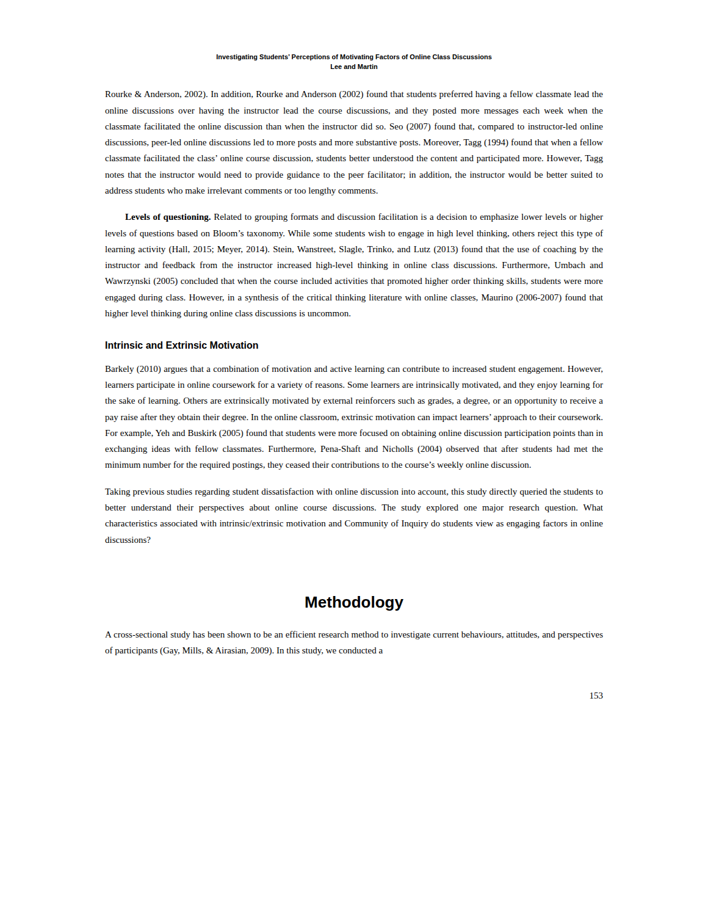Investigating Students’ Perceptions of Motivating Factors of Online Class Discussions
Lee and Martin
Rourke & Anderson, 2002). In addition, Rourke and Anderson (2002) found that students preferred having a fellow classmate lead the online discussions over having the instructor lead the course discussions, and they posted more messages each week when the classmate facilitated the online discussion than when the instructor did so. Seo (2007) found that, compared to instructor-led online discussions, peer-led online discussions led to more posts and more substantive posts. Moreover, Tagg (1994) found that when a fellow classmate facilitated the class’ online course discussion, students better understood the content and participated more. However, Tagg notes that the instructor would need to provide guidance to the peer facilitator; in addition, the instructor would be better suited to address students who make irrelevant comments or too lengthy comments.
Levels of questioning. Related to grouping formats and discussion facilitation is a decision to emphasize lower levels or higher levels of questions based on Bloom’s taxonomy. While some students wish to engage in high level thinking, others reject this type of learning activity (Hall, 2015; Meyer, 2014). Stein, Wanstreet, Slagle, Trinko, and Lutz (2013) found that the use of coaching by the instructor and feedback from the instructor increased high-level thinking in online class discussions. Furthermore, Umbach and Wawrzynski (2005) concluded that when the course included activities that promoted higher order thinking skills, students were more engaged during class. However, in a synthesis of the critical thinking literature with online classes, Maurino (2006-2007) found that higher level thinking during online class discussions is uncommon.
Intrinsic and Extrinsic Motivation
Barkely (2010) argues that a combination of motivation and active learning can contribute to increased student engagement. However, learners participate in online coursework for a variety of reasons. Some learners are intrinsically motivated, and they enjoy learning for the sake of learning. Others are extrinsically motivated by external reinforcers such as grades, a degree, or an opportunity to receive a pay raise after they obtain their degree. In the online classroom, extrinsic motivation can impact learners’ approach to their coursework. For example, Yeh and Buskirk (2005) found that students were more focused on obtaining online discussion participation points than in exchanging ideas with fellow classmates. Furthermore, Pena-Shaft and Nicholls (2004) observed that after students had met the minimum number for the required postings, they ceased their contributions to the course’s weekly online discussion.
Taking previous studies regarding student dissatisfaction with online discussion into account, this study directly queried the students to better understand their perspectives about online course discussions. The study explored one major research question. What characteristics associated with intrinsic/extrinsic motivation and Community of Inquiry do students view as engaging factors in online discussions?
Methodology
A cross-sectional study has been shown to be an efficient research method to investigate current behaviours, attitudes, and perspectives of participants (Gay, Mills, & Airasian, 2009). In this study, we conducted a
153